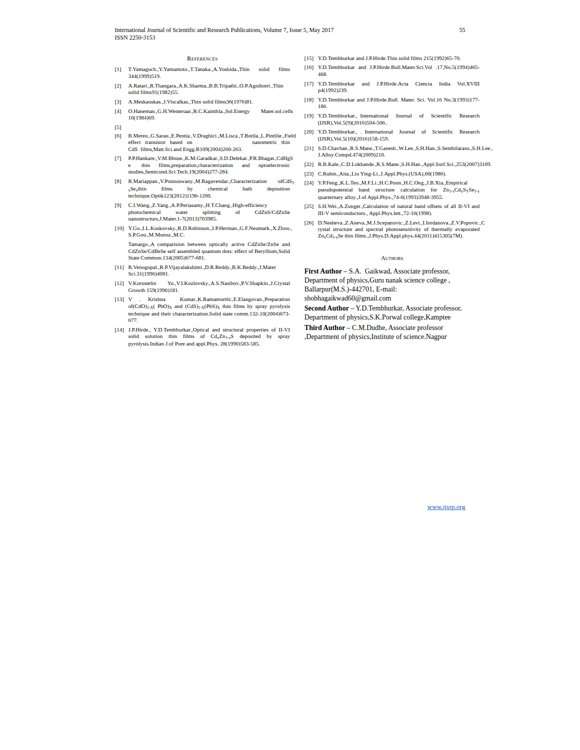International Journal of Scientific and Research Publications, Volume 7, Issue 5, May 2017
ISSN 2250-3153 55
References
[1] T.Yamaguch.,Y.Yamamoto.,T.Tanaka.,A.Yoshida.,Thin solid films 344(1999)519.
[2] A.Ratari.,R.Thangara.,A.K.Sharma.,B.B.Tripathi.,O.P.Agnihotri.,Thin solid films91(1982)55.
[3] A.Meskauskas.,J.Viscalkas.,Thin solid films36(1976)81.
[4] O.Haneman.,G.H.Wenteraar.,R.C.Kainthla.,Sol.Energy Mater.sol.cells 10(1984)69.
[5]
[6] B.Mereu.,G.Sarau.,E.Pentia.,V.Draghici.,M.Lisca.,T.Botila.,L.Pintilie.,Field effect transistor based on nanometric thin CdS films,Matt.Sci.and Engg.B109(2004)260-263.
[7] P.P.Hankare.,V.M.Bhuse.,K.M.Garadkar.,S.D.Delekar.,P.R.Bhagat.,CdHgS e thin films,preparation,characterization and optoelectronic studies,Semicond.Sci.Tech.19(2004)277-284.
[8] R.Mariappan.,V.Ponnuswany.,M.Ragavendar.,Characterization ofCdS1-xSexthin films by chemical bath deposition technique,Optik123(2012)1196-1200.
[9] C.I.Wang.,Z.Yang.,A.P.Periasamy.,H.T.Chang.,High-efficiency photochemical water splitting of CdZnS/CdZnSe nanostructurs,J.Mater.1-7(2013)703985.
[10] Y.Gu.,I.L.Kuskovsky.,R.D.Robinson.,I.P.Herman.,G.F.Neumark.,X.Zhou., S.P.Gou.,M.Munoz.,M.C.
Tamargo.,A comparision between optically active CdZnSe/ZnSe and CdZnSe/CdBeSe self assembled quantum dots: effect of Beryllium,Solid State Commun.134(2005)677-681.
[11] R.Venugopal.,R.P.Vijayalakshimi.,D.R.Reddy.,B.K.Reddy.,J.Mater Sci.31(1996)4081.
[12] V.Korostelin Yu.,V.I.Kozlovsky.,A.S.Nasibov.,P.V.Shapkin.,J.Crystal Growth 159(1996)181.
[13] V . Krishna Kumar.,K.Ramamurthi.,E.Elangovan.,Preparation of(CdO)1-X( PbO)X and (CdS)1-X(PbS)X thin films by spray pyrolysis technique and their characterization.Solid state comm.132-10(2004)673-677.
[14] J.P.Hirde., Y.D.Tembhurkar.,Optical and structural properties of II-VI solid solution thin films of CdxZn1-xS deposited by spray pyrolysis.Indian J.of Pure and appl.Phys. 28(1990)583-585.
[15] Y.D.Tembhurkar and J.P.Hirde.Thin solid films 215(1992)65-70.
[16] Y.D.Tembhurkar and J.P.Hirde.Bull.Mater.Sci.Vol .17,No.5(1994)465-468.
[17] Y.D.Tembhurkar and J.P.Hirde.Acta Ciencia India Vol.XVIII p4(1992)239.
[18] Y.D.Tembhurkar and J.P.Hirde.Bull. Mater. Sci. Vol.16 No.3(1993)177-186.
[19] Y.D.Tembhurkar., International Journal of Scientific Research (IJSR),Vol.5(9)(2016)504-506..
[20] Y.D.Tembhurkar., . International Journal of Scientific Research (IJSR),Vol.5(10)(2016)158-159.
[21] S.D.Chavhan.,R.S.Mane.,T.Ganesh.,W.Lee.,S.H.Han.,S.Senthilarasu.,S.H.Lee., J.Alloy.Compd.474(2009)210.
[22] R.B.Kale.,C.D.Lokhande.,R.S.Mane.,S.H.Han.,Appl.Surf.Sci.,253(2007)3109.
[23] C.Rubin.,Aita.,Liu Ying-Li.,J.Appl.Phys.(USA),60(1986).
[24] Y.P.Feng.,K.L.Teo.,M.F.Li.,H.C.Poon.,H.C.Ong.,J.B.Xia.,Empirical pseudopotential band structure calculation for Zn1-xCdxSYSe1-y quarternary alloy.,J.of Appl.Phys.,74-6(1993)3948-3955.
[25] S.H.Wei.,A.Zunger.,Calculation of natural band offsets of all II-VI and III-V semiconductors., Appl.Phys.lett.,72-16(1998).
[26] D.Nesheva.,Z.Aneva.,M.J.Scepanovic.,Z.Levi.,I.Iordanova.,Z.V.Popovic.,C rystal structure and spectral photosensitivity of thermally evaporated ZnxCd1-xSe thin films.,J.Phys.D.Appl.phys.44(2011)415305(7M).
Authors
First Author – S.A. Gaikwad, Associate professor, Department of physics,Guru nanak science college , Ballarpur(M.S.)-442701, E-mail: shobhagaikwad60@gmail.com
Second Author – Y.D.Tembhurkar, Associate professor, Department of physics,S.K.Porwal college,Kamptee
Third Author – C.M.Dudhe, Associate professor ,Department of physics,Institute of science.Nagpur
www.ijsrp.org